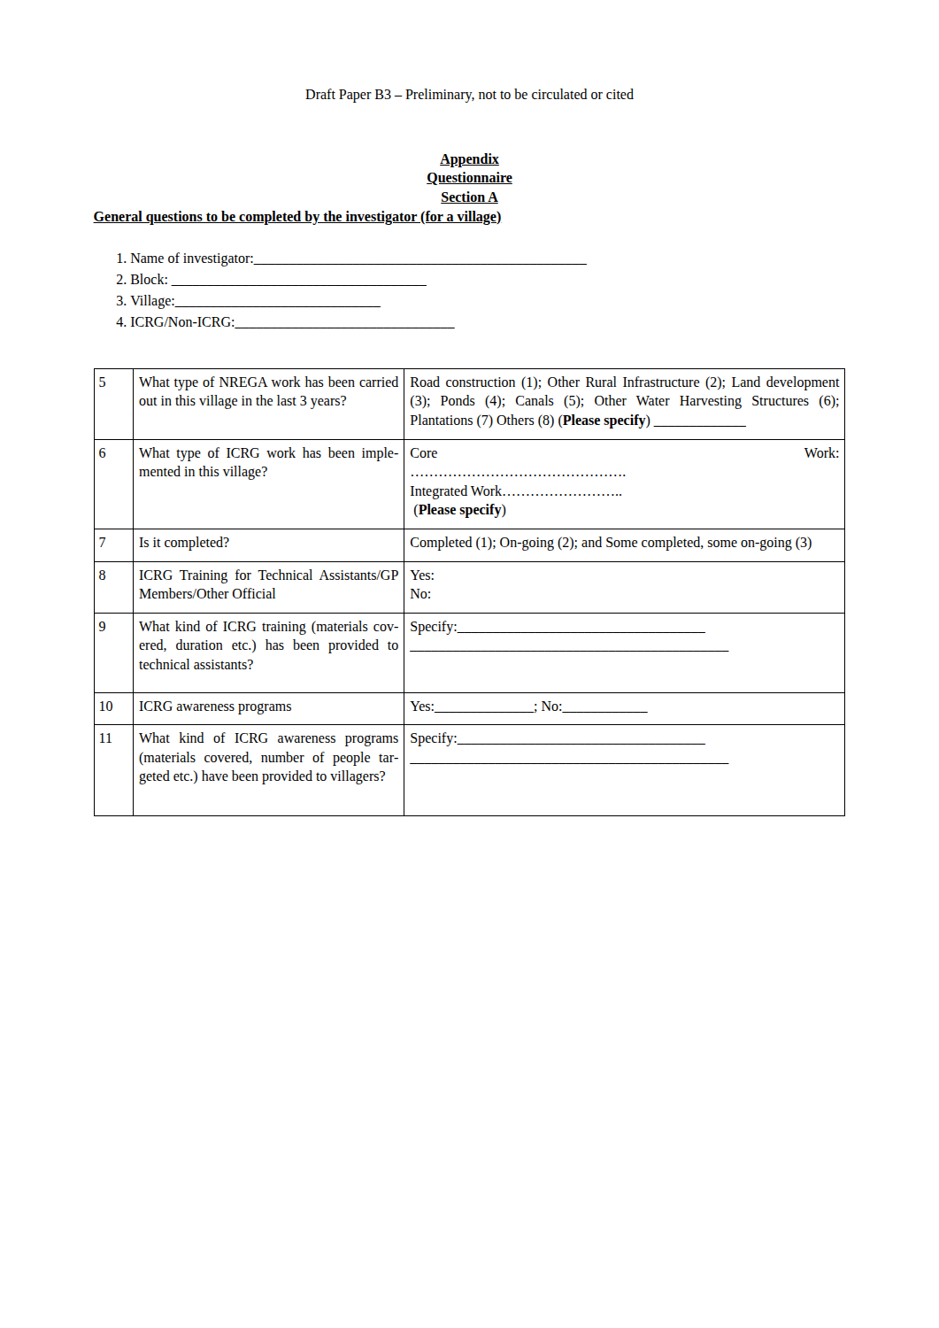Draft Paper B3 – Preliminary, not to be circulated or cited
Appendix
Questionnaire
Section A
General questions to be completed by the investigator (for a village)
Name of investigator:_______________________________________________
Block: ____________________________________
Village:_____________________________
ICRG/Non-ICRG:_______________________________
| 5 | What type of NREGA work has been carried out in this village in the last 3 years? | Road construction (1); Other Rural Infrastructure (2); Land development (3); Ponds (4); Canals (5); Other Water Harvesting Structures (6); Plantations (7) Others (8) ( Please specify ) _____________ |
| 6 | What type of ICRG work has been implemented in this village? | Core Work: ………………………………………. Integrated Work…………………….. ( Please specify ) |
| 7 | Is it completed? | Completed (1); On-going (2); and Some completed, some on-going (3) |
| 8 | ICRG Training for Technical Assistants/GP Members/Other Official | Yes: No: |
| 9 | What kind of ICRG training (materials covered, duration etc.) has been provided to technical assistants? | Specify: ___________________________________ _____________________________________________ |
| 10 | ICRG awareness programs | Yes: ______________ ; No: ____________ |
| 11 | What kind of ICRG awareness programs (materials covered, number of people targeted etc.) have been provided to villagers? | Specify: ___________________________________ _____________________________________________ |